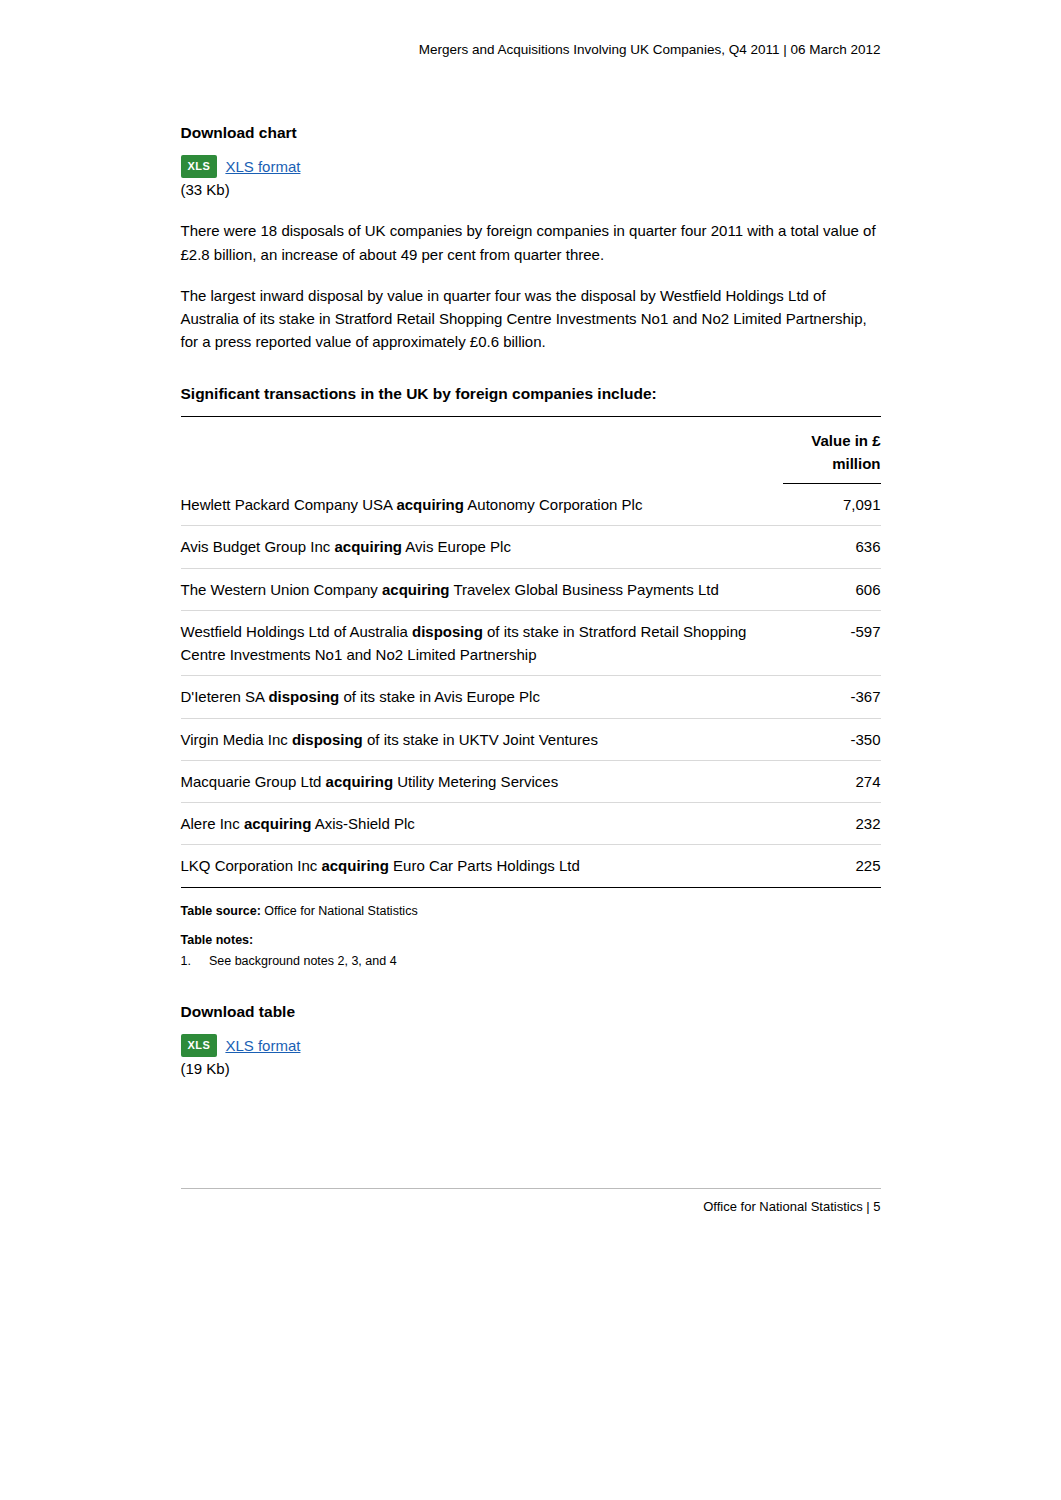Mergers and Acquisitions Involving UK Companies, Q4 2011 | 06 March 2012
Download chart
XLS XLS format
(33 Kb)
There were 18 disposals of UK companies by foreign companies in quarter four 2011 with a total value of £2.8 billion, an increase of about 49 per cent from quarter three.
The largest inward disposal by value in quarter four was the disposal by Westfield Holdings Ltd of Australia of its stake in Stratford Retail Shopping Centre Investments No1 and No2 Limited Partnership, for a press reported value of approximately £0.6 billion.
Significant transactions in the UK by foreign companies include:
| | Value in £ million |
| --- | --- |
| Hewlett Packard Company USA acquiring Autonomy Corporation Plc | 7,091 |
| Avis Budget Group Inc acquiring Avis Europe Plc | 636 |
| The Western Union Company acquiring Travelex Global Business Payments Ltd | 606 |
| Westfield Holdings Ltd of Australia disposing of its stake in Stratford Retail Shopping Centre Investments No1 and No2 Limited Partnership | -597 |
| D'Ieteren SA disposing of its stake in Avis Europe Plc | -367 |
| Virgin Media Inc disposing of its stake in UKTV Joint Ventures | -350 |
| Macquarie Group Ltd acquiring Utility Metering Services | 274 |
| Alere Inc acquiring Axis-Shield Plc | 232 |
| LKQ Corporation Inc acquiring Euro Car Parts Holdings Ltd | 225 |
Table source: Office for National Statistics
Table notes:
1. See background notes 2, 3, and 4
Download table
XLS XLS format
(19 Kb)
Office for National Statistics | 5